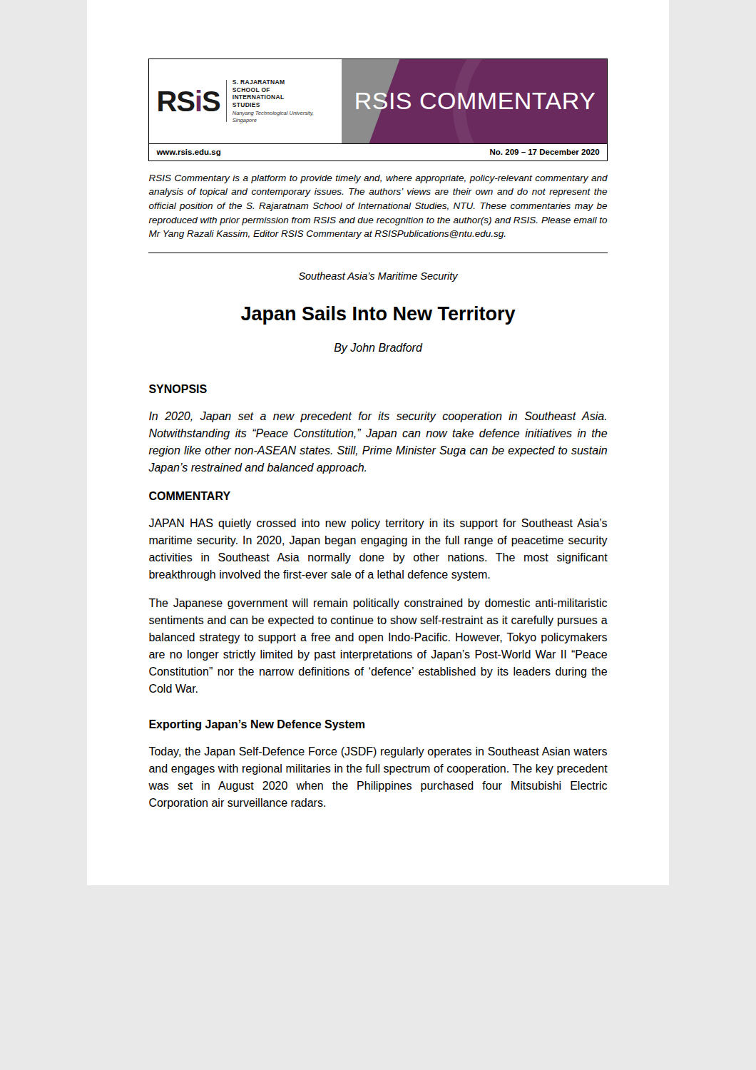RSi S
S. Rajaratnam
School of
International
Studies
Nanyang Technological University, Singapore
RSIS COMMENTARY
www.rsis.edu.sg No. 209 – 17 December 2020
RSIS Commentary is a platform to provide timely and, where appropriate, policy-relevant commentary and analysis of topical and contemporary issues. The authors’ views are their own and do not represent the official position of the S. Rajaratnam School of International Studies, NTU. These commentaries may be reproduced with prior permission from RSIS and due recognition to the author(s) and RSIS. Please email to Mr Yang Razali Kassim, Editor RSIS Commentary at RSISPublications@ntu.edu.sg.
Southeast Asia’s Maritime Security
Japan Sails Into New Territory
By John Bradford
SYNOPSIS
In 2020, Japan set a new precedent for its security cooperation in Southeast Asia. Notwithstanding its “Peace Constitution,” Japan can now take defence initiatives in the region like other non-ASEAN states. Still, Prime Minister Suga can be expected to sustain Japan’s restrained and balanced approach.
COMMENTARY
JAPAN HAS quietly crossed into new policy territory in its support for Southeast Asia’s maritime security. In 2020, Japan began engaging in the full range of peacetime security activities in Southeast Asia normally done by other nations. The most significant breakthrough involved the first-ever sale of a lethal defence system.
The Japanese government will remain politically constrained by domestic anti-militaristic sentiments and can be expected to continue to show self-restraint as it carefully pursues a balanced strategy to support a free and open Indo-Pacific. However, Tokyo policymakers are no longer strictly limited by past interpretations of Japan’s Post-World War II “Peace Constitution” nor the narrow definitions of ‘defence’ established by its leaders during the Cold War.
Exporting Japan’s New Defence System
Today, the Japan Self-Defence Force (JSDF) regularly operates in Southeast Asian waters and engages with regional militaries in the full spectrum of cooperation. The key precedent was set in August 2020 when the Philippines purchased four Mitsubishi Electric Corporation air surveillance radars.